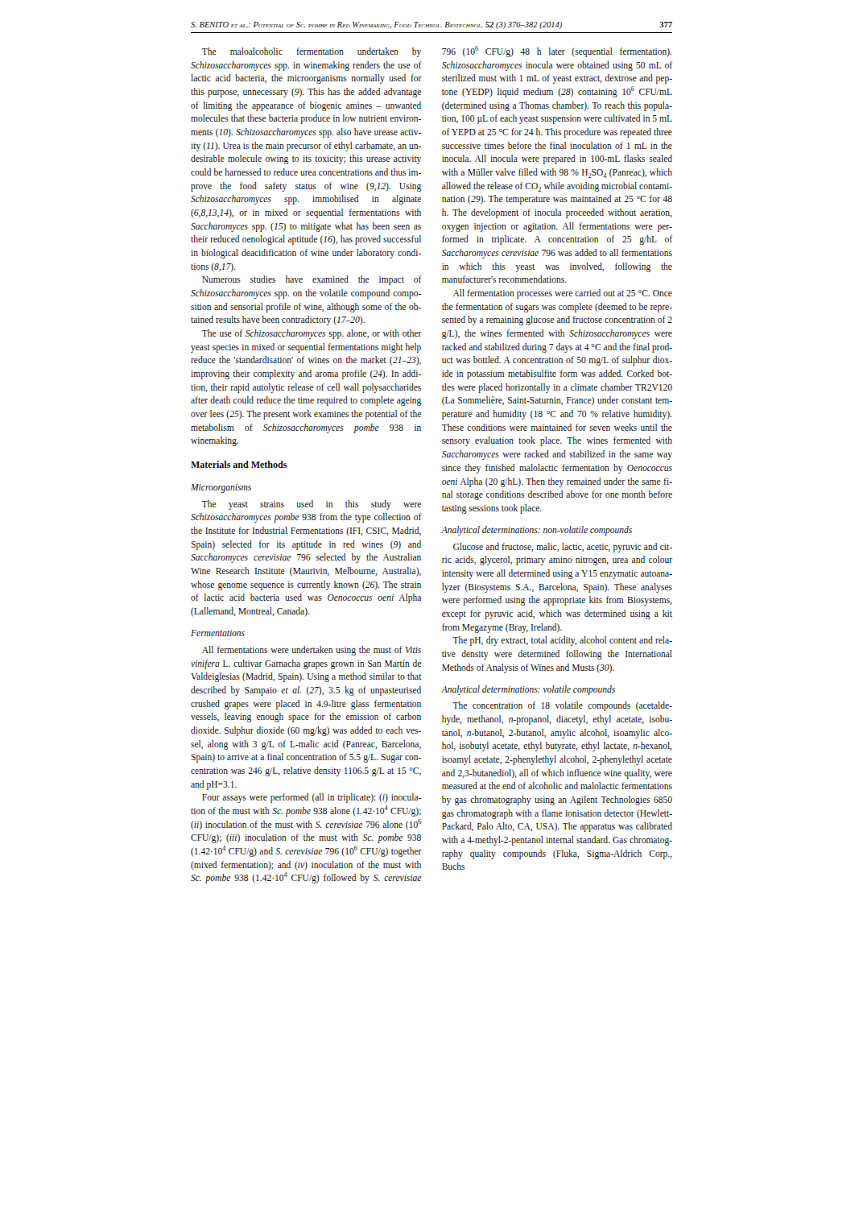S. BENITO et al.: Potential of Sc. pombe in Red Winemaking, Food Technol. Biotechnol. 52 (3) 376–382 (2014) 377
The maloalcoholic fermentation undertaken by Schizosaccharomyces spp. in winemaking renders the use of lactic acid bacteria, the microorganisms normally used for this purpose, unnecessary (9). This has the added advantage of limiting the appearance of biogenic amines – unwanted molecules that these bacteria produce in low nutrient environments (10). Schizosaccharomyces spp. also have urease activity (11). Urea is the main precursor of ethyl carbamate, an undesirable molecule owing to its toxicity; this urease activity could be harnessed to reduce urea concentrations and thus improve the food safety status of wine (9,12). Using Schizosaccharomyces spp. immobilised in alginate (6,8,13,14), or in mixed or sequential fermentations with Saccharomyces spp. (15) to mitigate what has been seen as their reduced oenological aptitude (16), has proved successful in biological deacidification of wine under laboratory conditions (8,17).
Numerous studies have examined the impact of Schizosaccharomyces spp. on the volatile compound composition and sensorial profile of wine, although some of the obtained results have been contradictory (17–20).
The use of Schizosaccharomyces spp. alone, or with other yeast species in mixed or sequential fermentations might help reduce the 'standardisation' of wines on the market (21–23), improving their complexity and aroma profile (24). In addition, their rapid autolytic release of cell wall polysaccharides after death could reduce the time required to complete ageing over lees (25). The present work examines the potential of the metabolism of Schizosaccharomyces pombe 938 in winemaking.
Materials and Methods
Microorganisms
The yeast strains used in this study were Schizosaccharomyces pombe 938 from the type collection of the Institute for Industrial Fermentations (IFI, CSIC, Madrid, Spain) selected for its aptitude in red wines (9) and Saccharomyces cerevisiae 796 selected by the Australian Wine Research Institute (Maurivin, Melbourne, Australia), whose genome sequence is currently known (26). The strain of lactic acid bacteria used was Oenococcus oeni Alpha (Lallemand, Montreal, Canada).
Fermentations
All fermentations were undertaken using the must of Vitis vinifera L. cultivar Garnacha grapes grown in San Martín de Valdeiglesias (Madrid, Spain). Using a method similar to that described by Sampaio et al. (27), 3.5 kg of unpasteurised crushed grapes were placed in 4.9-litre glass fermentation vessels, leaving enough space for the emission of carbon dioxide. Sulphur dioxide (60 mg/kg) was added to each vessel, along with 3 g/L of L-malic acid (Panreac, Barcelona, Spain) to arrive at a final concentration of 5.5 g/L. Sugar concentration was 246 g/L, relative density 1106.5 g/L at 15 °C, and pH=3.1.
Four assays were performed (all in triplicate): (i) inoculation of the must with Sc. pombe 938 alone (1.42·104 CFU/g); (ii) inoculation of the must with S. cerevisiae 796 alone (106 CFU/g); (iii) inoculation of the must with Sc. pombe 938 (1.42·104 CFU/g) and S. cerevisiae 796 (106 CFU/g) together (mixed fermentation); and (iv) inoculation of the must with Sc. pombe 938 (1.42·104 CFU/g) followed by S. cerevisiae 796 (106 CFU/g) 48 h later (sequential fermentation). Schizosaccharomyces inocula were obtained using 50 mL of sterilized must with 1 mL of yeast extract, dextrose and peptone (YEDP) liquid medium (28) containing 106 CFU/mL (determined using a Thomas chamber). To reach this population, 100 µL of each yeast suspension were cultivated in 5 mL of YEPD at 25 °C for 24 h. This procedure was repeated three successive times before the final inoculation of 1 mL in the inocula. All inocula were prepared in 100-mL flasks sealed with a Müller valve filled with 98 % H2SO4 (Panreac), which allowed the release of CO2 while avoiding microbial contamination (29). The temperature was maintained at 25 °C for 48 h. The development of inocula proceeded without aeration, oxygen injection or agitation. All fermentations were performed in triplicate. A concentration of 25 g/hL of Saccharomyces cerevisiae 796 was added to all fermentations in which this yeast was involved, following the manufacturer's recommendations.
All fermentation processes were carried out at 25 °C. Once the fermentation of sugars was complete (deemed to be represented by a remaining glucose and fructose concentration of 2 g/L), the wines fermented with Schizosaccharomyces were racked and stabilized during 7 days at 4 °C and the final product was bottled. A concentration of 50 mg/L of sulphur dioxide in potassium metabisulfite form was added. Corked bottles were placed horizontally in a climate chamber TR2V120 (La Sommelière, Saint-Saturnin, France) under constant temperature and humidity (18 °C and 70 % relative humidity). These conditions were maintained for seven weeks until the sensory evaluation took place. The wines fermented with Saccharomyces were racked and stabilized in the same way since they finished malolactic fermentation by Oenococcus oeni Alpha (20 g/hL). Then they remained under the same final storage conditions described above for one month before tasting sessions took place.
Analytical determinations: non-volatile compounds
Glucose and fructose, malic, lactic, acetic, pyruvic and citric acids, glycerol, primary amino nitrogen, urea and colour intensity were all determined using a Y15 enzymatic autoanalyzer (Biosystems S.A., Barcelona, Spain). These analyses were performed using the appropriate kits from Biosystems, except for pyruvic acid, which was determined using a kit from Megazyme (Bray, Ireland).
The pH, dry extract, total acidity, alcohol content and relative density were determined following the International Methods of Analysis of Wines and Musts (30).
Analytical determinations: volatile compounds
The concentration of 18 volatile compounds (acetaldehyde, methanol, n-propanol, diacetyl, ethyl acetate, isobutanol, n-butanol, 2-butanol, amylic alcohol, isoamylic alcohol, isobutyl acetate, ethyl butyrate, ethyl lactate, n-hexanol, isoamyl acetate, 2-phenylethyl alcohol, 2-phenylethyl acetate and 2,3-butanediol), all of which influence wine quality, were measured at the end of alcoholic and malolactic fermentations by gas chromatography using an Agilent Technologies 6850 gas chromatograph with a flame ionisation detector (Hewlett-Packard, Palo Alto, CA, USA). The apparatus was calibrated with a 4-methyl-2-pentanol internal standard. Gas chromatography quality compounds (Fluka, Sigma-Aldrich Corp., Buchs